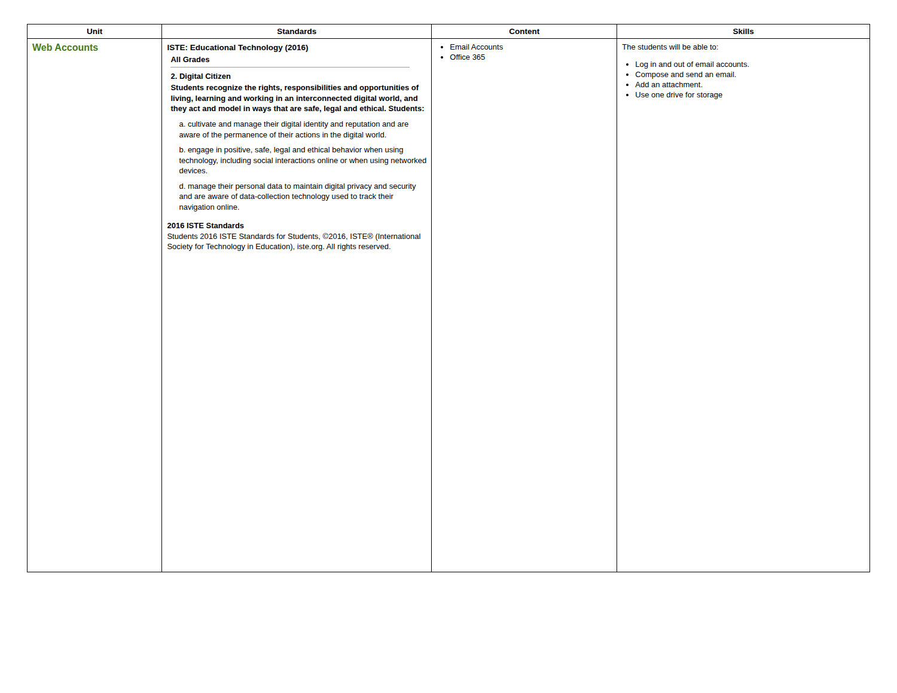| Unit | Standards | Content | Skills |
| --- | --- | --- | --- |
| Web Accounts | ISTE: Educational Technology (2016) All Grades 2. Digital Citizen Students recognize the rights, responsibilities and opportunities of living, learning and working in an interconnected digital world, and they act and model in ways that are safe, legal and ethical. Students: a. cultivate and manage their digital identity and reputation and are aware of the permanence of their actions in the digital world. b. engage in positive, safe, legal and ethical behavior when using technology, including social interactions online or when using networked devices. d. manage their personal data to maintain digital privacy and security and are aware of data-collection technology used to track their navigation online. 2016 ISTE Standards Students 2016 ISTE Standards for Students, ©2016, ISTE® (International Society for Technology in Education), iste.org. All rights reserved. | Email Accounts Office 365 | The students will be able to: Log in and out of email accounts. Compose and send an email. Add an attachment. Use one drive for storage |